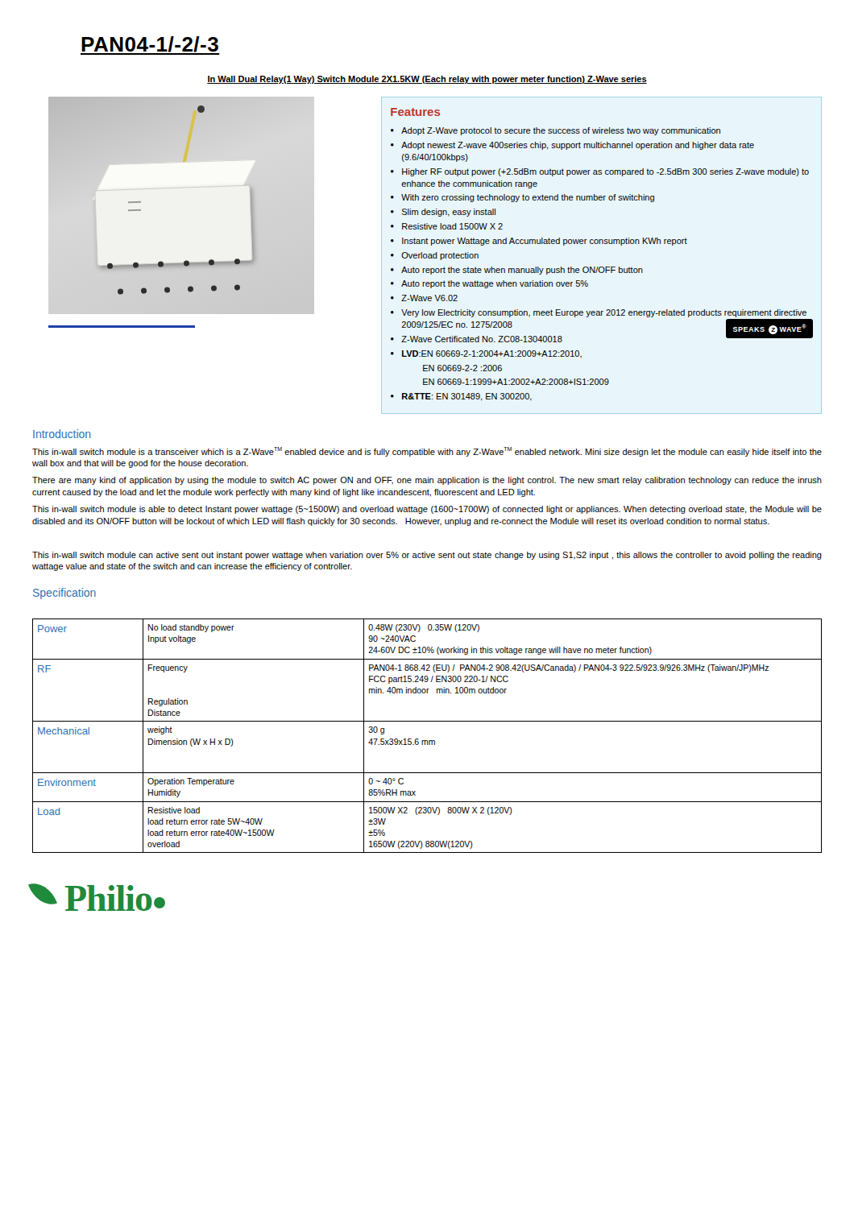PAN04-1/-2/-3
In Wall Dual Relay(1 Way) Switch Module 2X1.5KW (Each relay with power meter function) Z-Wave series
Features
Adopt Z-Wave protocol to secure the success of wireless two way communication
Adopt newest Z-wave 400series chip, support multichannel operation and higher data rate (9.6/40/100kbps)
Higher RF output power (+2.5dBm output power as compared to -2.5dBm 300 series Z-wave module) to enhance the communication range
With zero crossing technology to extend the number of switching
Slim design, easy install
Resistive load 1500W X 2
Instant power Wattage and Accumulated power consumption KWh report
Overload protection
Auto report the state when manually push the ON/OFF button
Auto report the wattage when variation over 5%
Z-Wave V6.02
Very low Electricity consumption, meet Europe year 2012 energy-related products requirement directive 2009/125/EC no. 1275/2008
Z-Wave Certificated No. ZC08-13040018 SPEAKS ZWAVE®
LVD:EN 60669-2-1:2004+A1:2009+A12:2010,
EN 60669-2-2 :2006
EN 60669-1:1999+A1:2002+A2:2008+IS1:2009
R&TTE: EN 301489, EN 300200,
Introduction
This in-wall switch module is a transceiver which is a Z-WaveTM enabled device and is fully compatible with any Z-WaveTM enabled network. Mini size design let the module can easily hide itself into the wall box and that will be good for the house decoration.
There are many kind of application by using the module to switch AC power ON and OFF, one main application is the light control. The new smart relay calibration technology can reduce the inrush current caused by the load and let the module work perfectly with many kind of light like incandescent, fluorescent and LED light.
This in-wall switch module is able to detect Instant power wattage (5~1500W) and overload wattage (1600~1700W) of connected light or appliances. When detecting overload state, the Module will be disabled and its ON/OFF button will be lockout of which LED will flash quickly for 30 seconds. However, unplug and re-connect the Module will reset its overload condition to normal status.
This in-wall switch module can active sent out instant power wattage when variation over 5% or active sent out state change by using S1,S2 input , this allows the controller to avoid polling the reading wattage value and state of the switch and can increase the efficiency of controller.
Specification
| Power | No load standby power Input voltage | 0.48W (230V) 0.35W (120V) 90 ~240VAC 24-60V DC ±10% (working in this voltage range will have no meter function) |
| RF | Frequency Regulation Distance | PAN04-1 868.42 (EU) / PAN04-2 908.42(USA/Canada) / PAN04-3 922.5/923.9/926.3MHz (Taiwan/JP)MHz FCC part15.249 / EN300 220-1/ NCC min. 40m indoor min. 100m outdoor |
| Mechanical | weight Dimension (W x H x D) | 30 g 47.5x39x15.6 mm |
| Environment | Operation Temperature Humidity | 0 ~ 40° C 85%RH max |
| Load | Resistive load load return error rate 5W~40W load return error rate40W~1500W overload | 1500W X2 (230V) 800W X 2 (120V) ±3W ±5% 1650W (220V) 880W(120V) |
Philio